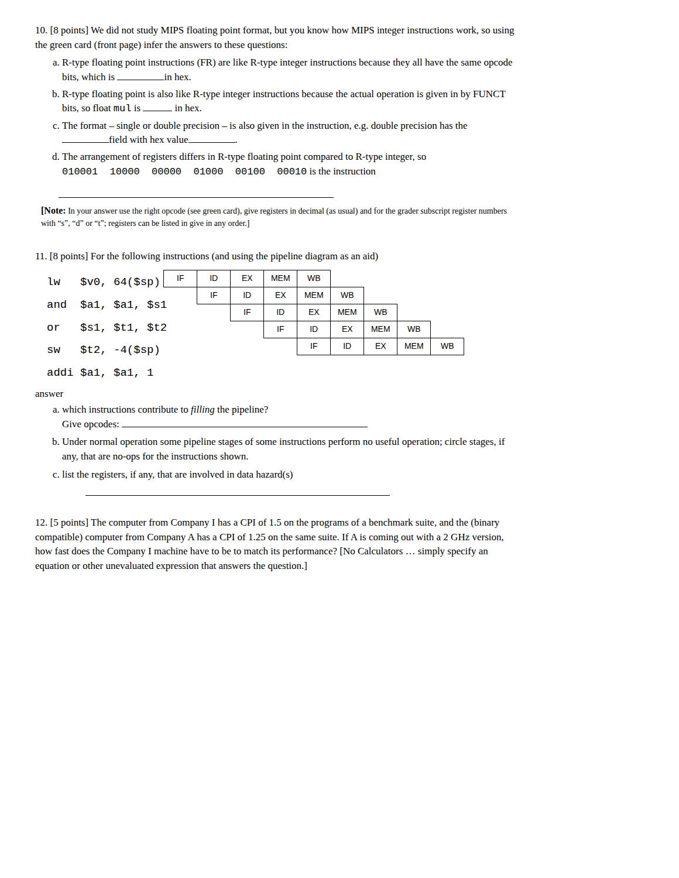10. [8 points] We did not study MIPS floating point format, but you know how MIPS integer instructions work, so using the green card (front page) infer the answers to these questions:
R-type floating point instructions (FR) are like R-type integer instructions because they all have the same opcode bits, which is in hex.
R-type floating point is also like R-type integer instructions because the actual operation is given in by FUNCT bits, so float mul is in hex.
The format – single or double precision – is also given in the instruction, e.g. double precision has the field with hex value .
The arrangement of registers differs in R-type floating point compared to R-type integer, so 010001 10000 00000 01000 00100 00010 is the instruction
[Note: In your answer use the right opcode (see green card), give registers in decimal (as usual) and for the grader subscript register numbers with “s”, “d” or “t”; registers can be listed in give in any order.]
11. [8 points] For the following instructions (and using the pipeline diagram as an aid)
lw $v0, 64($sp) and $a1, $a1, $s1 or $s1, $t1, $t2 sw $t2, -4($sp) addi $a1, $a1, 1
| IF | ID | EX | MEM | WB | | | | |
| | IF | ID | EX | MEM | WB | | | |
| | | IF | ID | EX | MEM | WB | | |
| | | | IF | ID | EX | MEM | WB | |
| | | | | IF | ID | EX | MEM | WB |
answer
which instructions contribute to filling the pipeline?
Give opcodes:
Under normal operation some pipeline stages of some instructions perform no useful operation; circle stages, if any, that are no-ops for the instructions shown.
list the registers, if any, that are involved in data hazard(s)
12. [5 points] The computer from Company I has a CPI of 1.5 on the programs of a benchmark suite, and the (binary compatible) computer from Company A has a CPI of 1.25 on the same suite. If A is coming out with a 2 GHz version, how fast does the Company I machine have to be to match its performance? [No Calculators … simply specify an equation or other unevaluated expression that answers the question.]